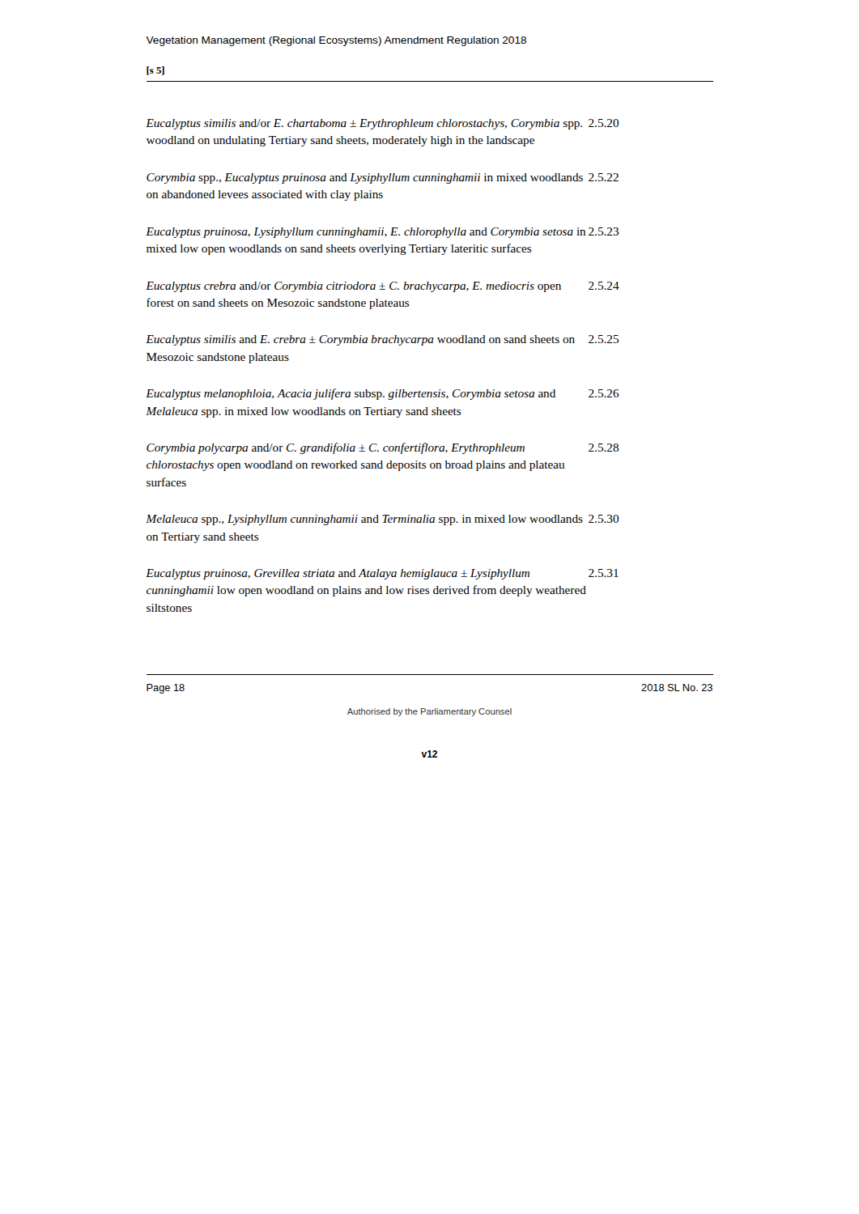Vegetation Management (Regional Ecosystems) Amendment Regulation 2018
[s 5]
| Eucalyptus similis and/or E. chartaboma ± Erythrophleum chlorostachys , Corymbia spp. woodland on undulating Tertiary sand sheets, moderately high in the landscape | 2.5.20 |
| Corymbia spp., Eucalyptus pruinosa and Lysiphyllum cunninghamii in mixed woodlands on abandoned levees associated with clay plains | 2.5.22 |
| Eucalyptus pruinosa , Lysiphyllum cunninghamii , E. chlorophylla and Corymbia setosa in mixed low open woodlands on sand sheets overlying Tertiary lateritic surfaces | 2.5.23 |
| Eucalyptus crebra and/or Corymbia citriodora ± C. brachycarpa , E. mediocris open forest on sand sheets on Mesozoic sandstone plateaus | 2.5.24 |
| Eucalyptus similis and E. crebra ± Corymbia brachycarpa woodland on sand sheets on Mesozoic sandstone plateaus | 2.5.25 |
| Eucalyptus melanophloia , Acacia julifera subsp. gilbertensis , Corymbia setosa and Melaleuca spp. in mixed low woodlands on Tertiary sand sheets | 2.5.26 |
| Corymbia polycarpa and/or C. grandifolia ± C. confertiflora , Erythrophleum chlorostachys open woodland on reworked sand deposits on broad plains and plateau surfaces | 2.5.28 |
| Melaleuca spp., Lysiphyllum cunninghamii and Terminalia spp. in mixed low woodlands on Tertiary sand sheets | 2.5.30 |
| Eucalyptus pruinosa , Grevillea striata and Atalaya hemiglauca ± Lysiphyllum cunninghamii low open woodland on plains and low rises derived from deeply weathered siltstones | 2.5.31 |
Page 18 2018 SL No. 23
Authorised by the Parliamentary Counsel
v12